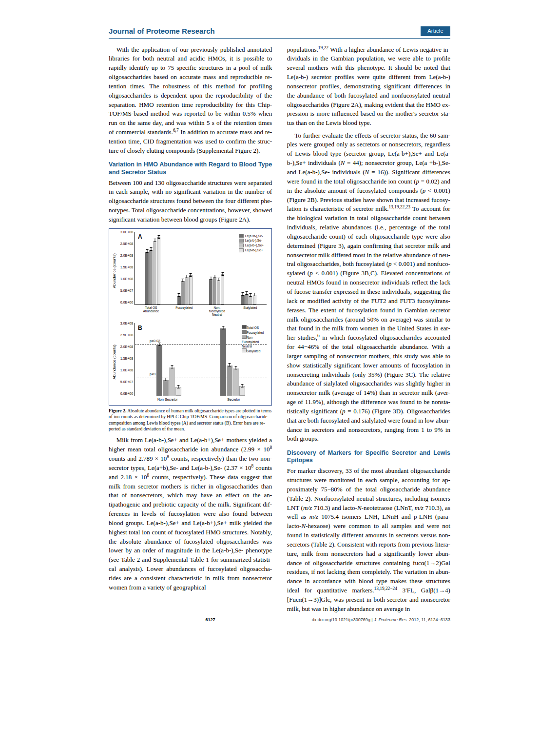Journal of Proteome Research
Article
With the application of our previously published annotated libraries for both neutral and acidic HMOs, it is possible to rapidly identify up to 75 specific structures in a pool of milk oligosaccharides based on accurate mass and reproducible retention times. The robustness of this method for profiling oligosaccharides is dependent upon the reproducibility of the separation. HMO retention time reproducibility for this Chip-TOF/MS-based method was reported to be within 0.5% when run on the same day, and was within 5 s of the retention times of commercial standards.6,7 In addition to accurate mass and retention time, CID fragmentation was used to confirm the structure of closely eluting compounds (Supplemental Figure 2).
Variation in HMO Abundance with Regard to Blood Type and Secretor Status
Between 100 and 130 oligosaccharide structures were separated in each sample, with no significant variation in the number of oligosaccharide structures found between the four different phenotypes. Total oligosaccharide concentrations, however, showed significant variation between blood groups (Figure 2A).
A Abundance (counts) 3.0E+08 2.5E+08 2.0E+08 1.5E+08 1.0E+08 5.0E+07 0.0E+00
Le(a+b-),Se-
Le(a-b-),Se-
Le(a-b+),Se+
Le(a-b-),Se+
Total OS
Abundance Fucosylated Non-
fucosylated
Neutral Sialylated
B Abundance (counts) 3.0E+08 2.5E+08 2.0E+08 1.5E+08 1.0E+08 5.0E+07 0.0E+00
Total OS
Fucosylated
Non-
Fucosylated
Neutral
Sialylated
p=0.02 p<0.001
Non-Secretor Secretor
Figure 2. Absolute abundance of human milk oligosaccharide types are plotted in terms of ion counts as determined by HPLC Chip-TOF/MS. Comparison of oligosaccharide composition among Lewis blood types (A) and secretor status (B). Error bars are reported as standard deviation of the mean.
Milk from Le(a-b-),Se+ and Le(a-b+),Se+ mothers yielded a higher mean total oligosaccharide ion abundance (2.99 × 108 counts and 2.789 × 108 counts, respectively) than the two nonsecretor types, Le(a+b),Se- and Le(a-b-),Se- (2.37 × 108 counts and 2.18 × 108 counts, respectively). These data suggest that milk from secretor mothers is richer in oligosaccharides than that of nonsecretors, which may have an effect on the antipathogenic and prebiotic capacity of the milk. Significant differences in levels of fucosylation were also found between blood groups. Le(a-b-),Se+ and Le(a-b+),Se+ milk yielded the highest total ion count of fucosylated HMO structures. Notably, the absolute abundance of fucosylated oligosaccharides was lower by an order of magnitude in the Le(a-b-),Se- phenotype (see Table 2 and Supplemental Table 1 for summarized statistical analysis). Lower abundances of fucosylated oligosaccharides are a consistent characteristic in milk from nonsecretor women from a variety of geographical
populations.19,22 With a higher abundance of Lewis negative individuals in the Gambian population, we were able to profile several mothers with this phenotype. It should be noted that Le(a-b-) secretor profiles were quite different from Le(a-b-) nonsecretor profiles, demonstrating significant differences in the abundance of both fucosylated and nonfucosylated neutral oligosaccharides (Figure 2A), making evident that the HMO expression is more influenced based on the mother's secretor status than on the Lewis blood type.
To further evaluate the effects of secretor status, the 60 samples were grouped only as secretors or nonsecretors, regardless of Lewis blood type (secretor group, Le(a-b+),Se+ and Le(a-b-),Se+ individuals (N = 44); nonsecretor group, Le(a +b-),Se- and Le(a-b-),Se- individuals (N = 16)). Significant differences were found in the total oligosaccharide ion count (p = 0.02) and in the absolute amount of fucosylated compounds (p < 0.001) (Figure 2B). Previous studies have shown that increased fucosylation is characteristic of secretor milk.13,19,22,23 To account for the biological variation in total oligosaccharide count between individuals, relative abundances (i.e., percentage of the total oligosaccharide count) of each oligosaccharide type were also determined (Figure 3), again confirming that secretor milk and nonsecretor milk differed most in the relative abundance of neutral oligosaccharides, both fucosylated (p < 0.001) and nonfucosylated (p < 0.001) (Figure 3B,C). Elevated concentrations of neutral HMOs found in nonsecretor individuals reflect the lack of fucose transfer expressed in these individuals, suggesting the lack or modified activity of the FUT2 and FUT3 fucosyltransferases. The extent of fucosylation found in Gambian secretor milk oligosaccharides (around 50% on average) was similar to that found in the milk from women in the United States in earlier studies,6 in which fucosylated oligosaccharides accounted for 44−46% of the total oligosaccharide abundance. With a larger sampling of nonsecretor mothers, this study was able to show statistically significant lower amounts of fucosylation in nonsecreting individuals (only 35%) (Figure 3C). The relative abundance of sialylated oligosaccharides was slightly higher in nonsecretor milk (average of 14%) than in secretor milk (average of 11.9%), although the difference was found to be nonstatistically significant (p = 0.176) (Figure 3D). Oligosaccharides that are both fucosylated and sialylated were found in low abundance in secretors and nonsecretors, ranging from 1 to 9% in both groups.
Discovery of Markers for Specific Secretor and Lewis Epitopes
For marker discovery, 33 of the most abundant oligosaccharide structures were monitored in each sample, accounting for approximately 75−80% of the total oligosaccharide abundance (Table 2). Nonfucosylated neutral structures, including isomers LNT (m/z 710.3) and lacto-N-neotetraose (LNnT, m/z 710.3), as well as m/z 1075.4 isomers LNH, LNnH and p-LNH (para-lacto-N-hexaose) were common to all samples and were not found in statistically different amounts in secretors versus nonsecretors (Table 2). Consistent with reports from previous literature, milk from nonsecretors had a significantly lower abundance of oligosaccharide structures containing fucα(1→2)Gal residues, if not lacking them completely. The variation in abundance in accordance with blood type makes these structures ideal for quantitative markers.13,19,22−24 3′FL, Galβ(1→4)[Fucα(1→3)]Glc, was present in both secretor and nonsecretor milk, but was in higher abundance on average in
6127 dx.doi.org/10.1021/pr300769g | J. Proteome Res. 2012, 11, 6124−6133